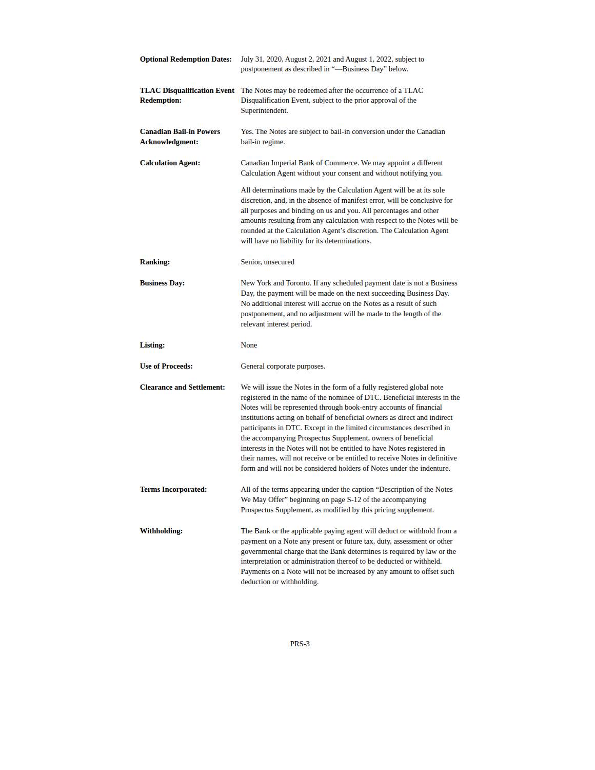| Optional Redemption Dates: | July 31, 2020, August 2, 2021 and August 1, 2022, subject to postponement as described in “—Business Day” below. |
| TLAC Disqualification Event Redemption: | The Notes may be redeemed after the occurrence of a TLAC Disqualification Event, subject to the prior approval of the Superintendent. |
| Canadian Bail-in Powers Acknowledgment: | Yes. The Notes are subject to bail-in conversion under the Canadian bail-in regime. |
| Calculation Agent: | Canadian Imperial Bank of Commerce. We may appoint a different Calculation Agent without your consent and without notifying you. All determinations made by the Calculation Agent will be at its sole discretion, and, in the absence of manifest error, will be conclusive for all purposes and binding on us and you. All percentages and other amounts resulting from any calculation with respect to the Notes will be rounded at the Calculation Agent’s discretion. The Calculation Agent will have no liability for its determinations. |
| Ranking: | Senior, unsecured |
| Business Day: | New York and Toronto. If any scheduled payment date is not a Business Day, the payment will be made on the next succeeding Business Day. No additional interest will accrue on the Notes as a result of such postponement, and no adjustment will be made to the length of the relevant interest period. |
| Listing: | None |
| Use of Proceeds: | General corporate purposes. |
| Clearance and Settlement: | We will issue the Notes in the form of a fully registered global note registered in the name of the nominee of DTC. Beneficial interests in the Notes will be represented through book-entry accounts of financial institutions acting on behalf of beneficial owners as direct and indirect participants in DTC. Except in the limited circumstances described in the accompanying Prospectus Supplement, owners of beneficial interests in the Notes will not be entitled to have Notes registered in their names, will not receive or be entitled to receive Notes in definitive form and will not be considered holders of Notes under the indenture. |
| Terms Incorporated: | All of the terms appearing under the caption “Description of the Notes We May Offer” beginning on page S-12 of the accompanying Prospectus Supplement, as modified by this pricing supplement. |
| Withholding: | The Bank or the applicable paying agent will deduct or withhold from a payment on a Note any present or future tax, duty, assessment or other governmental charge that the Bank determines is required by law or the interpretation or administration thereof to be deducted or withheld. Payments on a Note will not be increased by any amount to offset such deduction or withholding. |
PRS-3